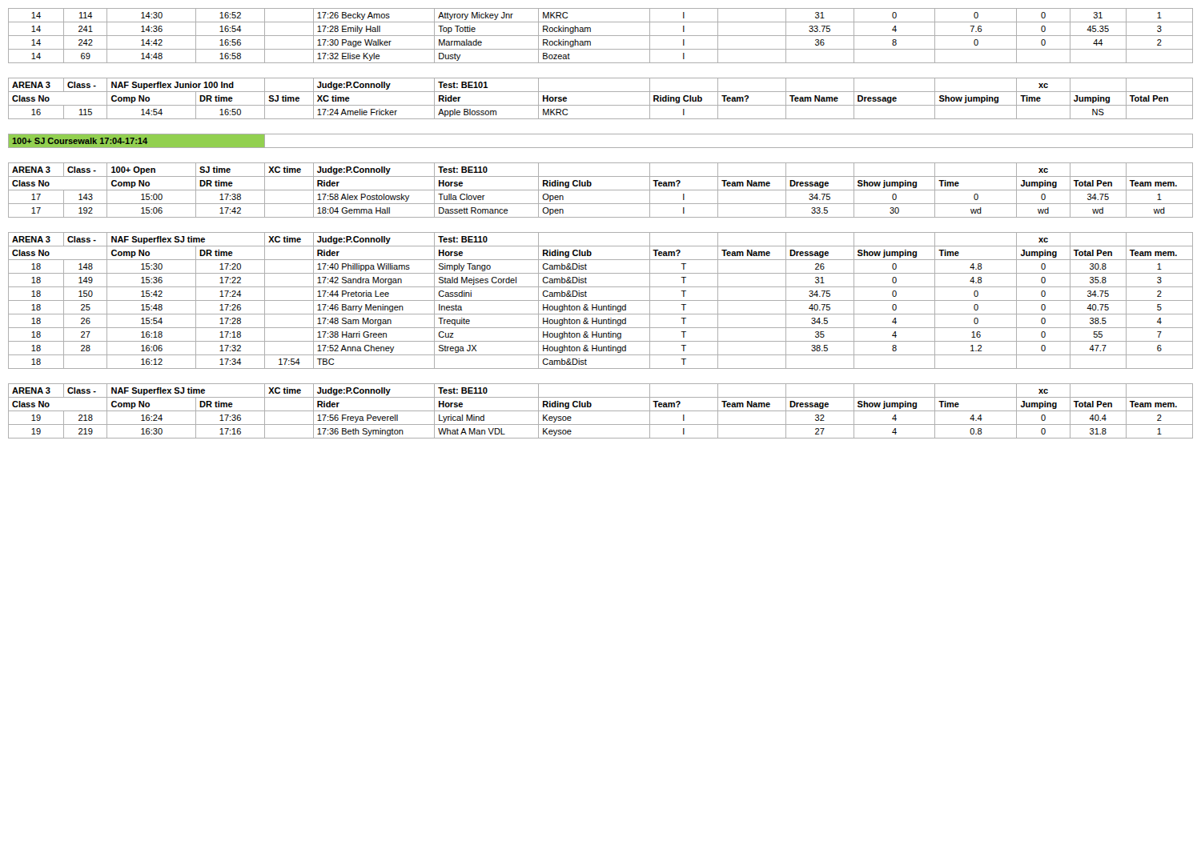| 14 | 114 | 14:30 | 16:52 | | 17:26 Becky Amos | Attyrory Mickey Jnr | MKRC | I | | 31 | 0 | 0 | 0 | 31 | 1 |
| 14 | 241 | 14:36 | 16:54 | | 17:28 Emily Hall | Top Tottie | Rockingham | I | | 33.75 | 4 | 7.6 | 0 | 45.35 | 3 |
| 14 | 242 | 14:42 | 16:56 | | 17:30 Page Walker | Marmalade | Rockingham | I | | 36 | 8 | 0 | 0 | 44 | 2 |
| 14 | 69 | 14:48 | 16:58 | | 17:32 Elise Kyle | Dusty | Bozeat | I | | | | | | | |
| ARENA 3 | Class - | NAF Superflex Junior 100 Ind | | Judge:P.Connolly | Test: BE101 | | | | | | | xc | | |
| Class No | Comp No | DR time | SJ time | XC time | Rider | Horse | Riding Club | Team? | Team Name | Dressage | Show jumping | Time | Jumping | Total Pen |
| 16 | 115 | 14:54 | 16:50 | | 17:24 Amelie Fricker | Apple Blossom | MKRC | I | | | | | | NS | |
| 100+ SJ Coursewalk 17:04-17:14 | |
| ARENA 3 | Class - | 100+ Open | SJ time | XC time | Judge:P.Connolly | Test: BE110 | | | | | | | xc | | |
| Class No | Comp No | DR time | | Rider | Horse | Riding Club | Team? | Team Name | Dressage | Show jumping | Time | Jumping | Total Pen | Team mem. |
| 17 | 143 | 15:00 | 17:38 | | 17:58 Alex Postolowsky | Tulla Clover | Open | I | | 34.75 | 0 | 0 | 0 | 34.75 | 1 |
| 17 | 192 | 15:06 | 17:42 | | 18:04 Gemma Hall | Dassett Romance | Open | I | | 33.5 | 30 | wd | wd | wd | wd |
| ARENA 3 | Class - | NAF Superflex SJ time | XC time | Judge:P.Connolly | Test: BE110 | | | | | | | xc | | |
| Class No | Comp No | DR time | | Rider | Horse | Riding Club | Team? | Team Name | Dressage | Show jumping | Time | Jumping | Total Pen | Team mem. |
| 18 | 148 | 15:30 | 17:20 | | 17:40 Phillippa Williams | Simply Tango | Camb&Dist | T | | 26 | 0 | 4.8 | 0 | 30.8 | 1 |
| 18 | 149 | 15:36 | 17:22 | | 17:42 Sandra Morgan | Stald Mejses Cordel | Camb&Dist | T | | 31 | 0 | 4.8 | 0 | 35.8 | 3 |
| 18 | 150 | 15:42 | 17:24 | | 17:44 Pretoria Lee | Cassdini | Camb&Dist | T | | 34.75 | 0 | 0 | 0 | 34.75 | 2 |
| 18 | 25 | 15:48 | 17:26 | | 17:46 Barry Meningen | Inesta | Houghton & Huntingd | T | | 40.75 | 0 | 0 | 0 | 40.75 | 5 |
| 18 | 26 | 15:54 | 17:28 | | 17:48 Sam Morgan | Trequite | Houghton & Huntingd | T | | 34.5 | 4 | 0 | 0 | 38.5 | 4 |
| 18 | 27 | 16:18 | 17:18 | | 17:38 Harri Green | Cuz | Houghton & Hunting | T | | 35 | 4 | 16 | 0 | 55 | 7 |
| 18 | 28 | 16:06 | 17:32 | | 17:52 Anna Cheney | Strega JX | Houghton & Huntingd | T | | 38.5 | 8 | 1.2 | 0 | 47.7 | 6 |
| 18 | | 16:12 | 17:34 | 17:54 | TBC | | Camb&Dist | T | | | | | | | |
| ARENA 3 | Class - | NAF Superflex SJ time | XC time | Judge:P.Connolly | Test: BE110 | | | | | | | xc | | |
| Class No | Comp No | DR time | | Rider | Horse | Riding Club | Team? | Team Name | Dressage | Show jumping | Time | Jumping | Total Pen | Team mem. |
| 19 | 218 | 16:24 | 17:36 | | 17:56 Freya Peverell | Lyrical Mind | Keysoe | I | | 32 | 4 | 4.4 | 0 | 40.4 | 2 |
| 19 | 219 | 16:30 | 17:16 | | 17:36 Beth Symington | What A Man VDL | Keysoe | I | | 27 | 4 | 0.8 | 0 | 31.8 | 1 |